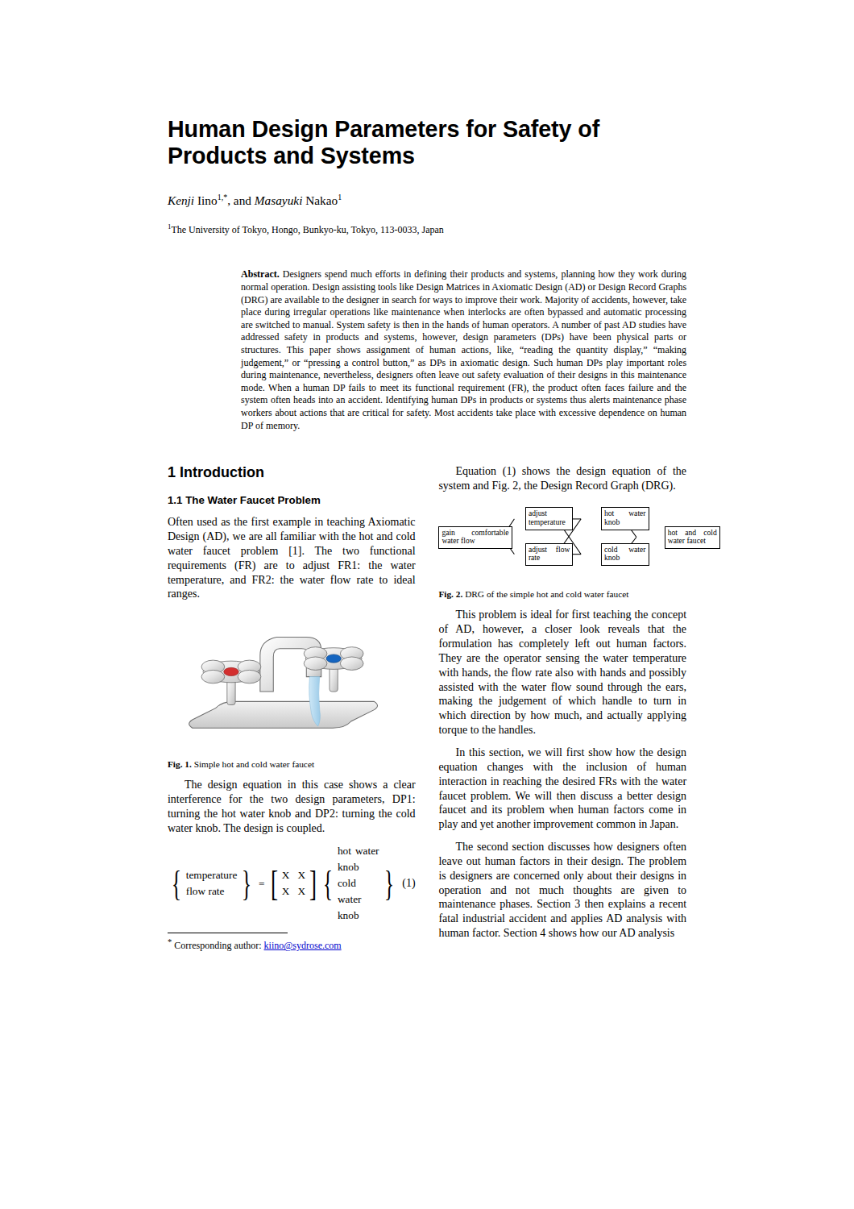Human Design Parameters for Safety of Products and Systems
Kenji Iino1,*, and Masayuki Nakao1
1The University of Tokyo, Hongo, Bunkyo-ku, Tokyo, 113-0033, Japan
Abstract. Designers spend much efforts in defining their products and systems, planning how they work during normal operation. Design assisting tools like Design Matrices in Axiomatic Design (AD) or Design Record Graphs (DRG) are available to the designer in search for ways to improve their work. Majority of accidents, however, take place during irregular operations like maintenance when interlocks are often bypassed and automatic processing are switched to manual. System safety is then in the hands of human operators. A number of past AD studies have addressed safety in products and systems, however, design parameters (DPs) have been physical parts or structures. This paper shows assignment of human actions, like, “reading the quantity display,” “making judgement,” or “pressing a control button,” as DPs in axiomatic design. Such human DPs play important roles during maintenance, nevertheless, designers often leave out safety evaluation of their designs in this maintenance mode. When a human DP fails to meet its functional requirement (FR), the product often faces failure and the system often heads into an accident. Identifying human DPs in products or systems thus alerts maintenance phase workers about actions that are critical for safety. Most accidents take place with excessive dependence on human DP of memory.
1 Introduction
1.1 The Water Faucet Problem
Often used as the first example in teaching Axiomatic Design (AD), we are all familiar with the hot and cold water faucet problem [1]. The two functional requirements (FR) are to adjust FR1: the water temperature, and FR2: the water flow rate to ideal ranges.
Fig. 1. Simple hot and cold water faucet
The design equation in this case shows a clear interference for the two design parameters, DP1: turning the hot water knob and DP2: turning the cold water knob. The design is coupled.
{ temperature flow rate } = [ XX XX ] { hot water knob cold water knob }
(1)
Equation (1) shows the design equation of the system and Fig. 2, the Design Record Graph (DRG).
gain comfortable water flow
adjust temperature
adjust flow rate
hot water knob
cold water knob
hot and cold water faucet
Fig. 2. DRG of the simple hot and cold water faucet
This problem is ideal for first teaching the concept of AD, however, a closer look reveals that the formulation has completely left out human factors. They are the operator sensing the water temperature with hands, the flow rate also with hands and possibly assisted with the water flow sound through the ears, making the judgement of which handle to turn in which direction by how much, and actually applying torque to the handles.
In this section, we will first show how the design equation changes with the inclusion of human interaction in reaching the desired FRs with the water faucet problem. We will then discuss a better design faucet and its problem when human factors come in play and yet another improvement common in Japan.
The second section discusses how designers often leave out human factors in their design. The problem is designers are concerned only about their designs in operation and not much thoughts are given to maintenance phases. Section 3 then explains a recent fatal industrial accident and applies AD analysis with human factor. Section 4 shows how our AD analysis
* Corresponding author: kiino@sydrose.com